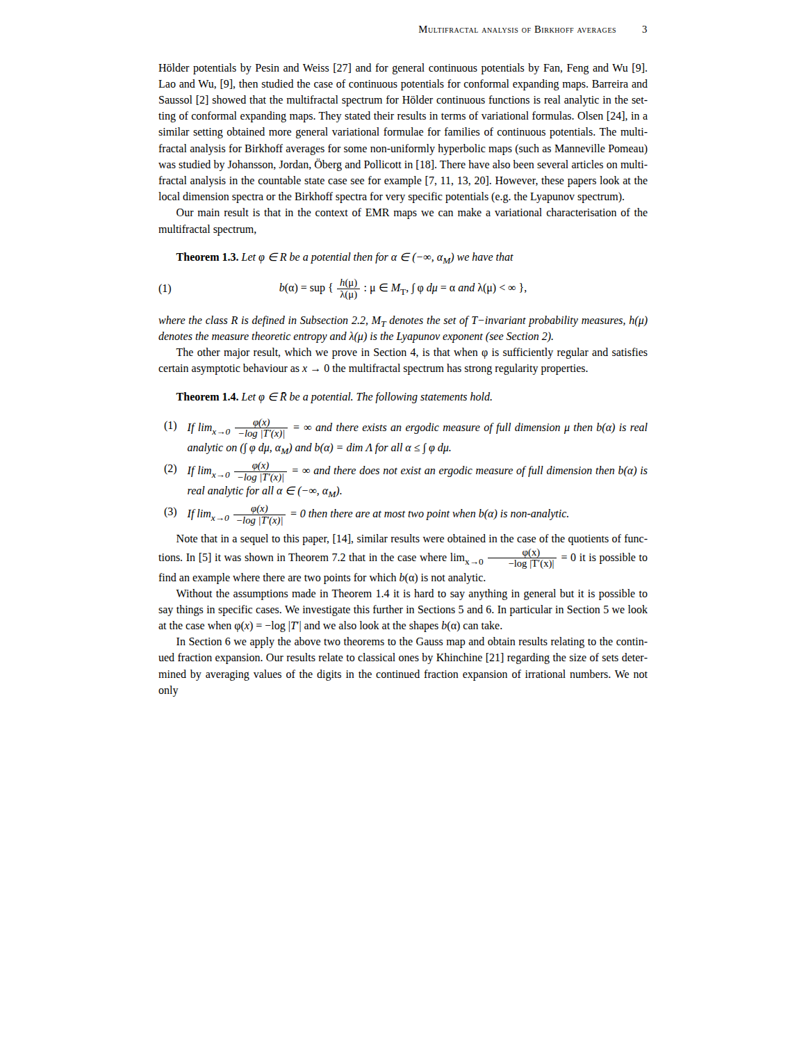Multifractal analysis of Birkhoff averages 3
Hölder potentials by Pesin and Weiss [27] and for general continuous potentials by Fan, Feng and Wu [9]. Lao and Wu, [9], then studied the case of continuous potentials for conformal expanding maps. Barreira and Saussol [2] showed that the multifractal spectrum for Hölder continuous functions is real analytic in the setting of conformal expanding maps. They stated their results in terms of variational formulas. Olsen [24], in a similar setting obtained more general variational formulae for families of continuous potentials. The multifractal analysis for Birkhoff averages for some non-uniformly hyperbolic maps (such as Manneville Pomeau) was studied by Johansson, Jordan, Öberg and Pollicott in [18]. There have also been several articles on multifractal analysis in the countable state case see for example [7, 11, 13, 20]. However, these papers look at the local dimension spectra or the Birkhoff spectra for very specific potentials (e.g. the Lyapunov spectrum).
Our main result is that in the context of EMR maps we can make a variational characterisation of the multifractal spectrum,
Theorem 1.3. Let φ ∈ R be a potential then for α ∈ (−∞, αM) we have that
(1) b(α) = sup { h(μ) λ(μ) : μ ∈ MT, ∫ φ dμ = α and λ(μ) < ∞ },
where the class R is defined in Subsection 2.2, MT denotes the set of T−invariant probability measures, h(μ) denotes the measure theoretic entropy and λ(μ) is the Lyapunov exponent (see Section 2).
The other major result, which we prove in Section 4, is that when φ is sufficiently regular and satisfies certain asymptotic behaviour as x → 0 the multifractal spectrum has strong regularity properties.
Theorem 1.4. Let φ ∈ R̄ be a potential. The following statements hold.
If limx→0 φ(x)−log |T′(x)| = ∞ and there exists an ergodic measure of full dimension μ then b(α) is real analytic on (∫ φ dμ, αM) and b(α) = dim Λ for all α ≤ ∫ φ dμ.
If limx→0 φ(x)−log |T′(x)| = ∞ and there does not exist an ergodic measure of full dimension then b(α) is real analytic for all α ∈ (−∞, αM).
If limx→0 φ(x)−log |T′(x)| = 0 then there are at most two point when b(α) is non-analytic.
Note that in a sequel to this paper, [14], similar results were obtained in the case of the quotients of functions. In [5] it was shown in Theorem 7.2 that in the case where limx→0 φ(x)−log |T′(x)| = 0 it is possible to find an example where there are two points for which b(α) is not analytic.
Without the assumptions made in Theorem 1.4 it is hard to say anything in general but it is possible to say things in specific cases. We investigate this further in Sections 5 and 6. In particular in Section 5 we look at the case when φ(x) = −log |T′| and we also look at the shapes b(α) can take.
In Section 6 we apply the above two theorems to the Gauss map and obtain results relating to the continued fraction expansion. Our results relate to classical ones by Khinchine [21] regarding the size of sets determined by averaging values of the digits in the continued fraction expansion of irrational numbers. We not only